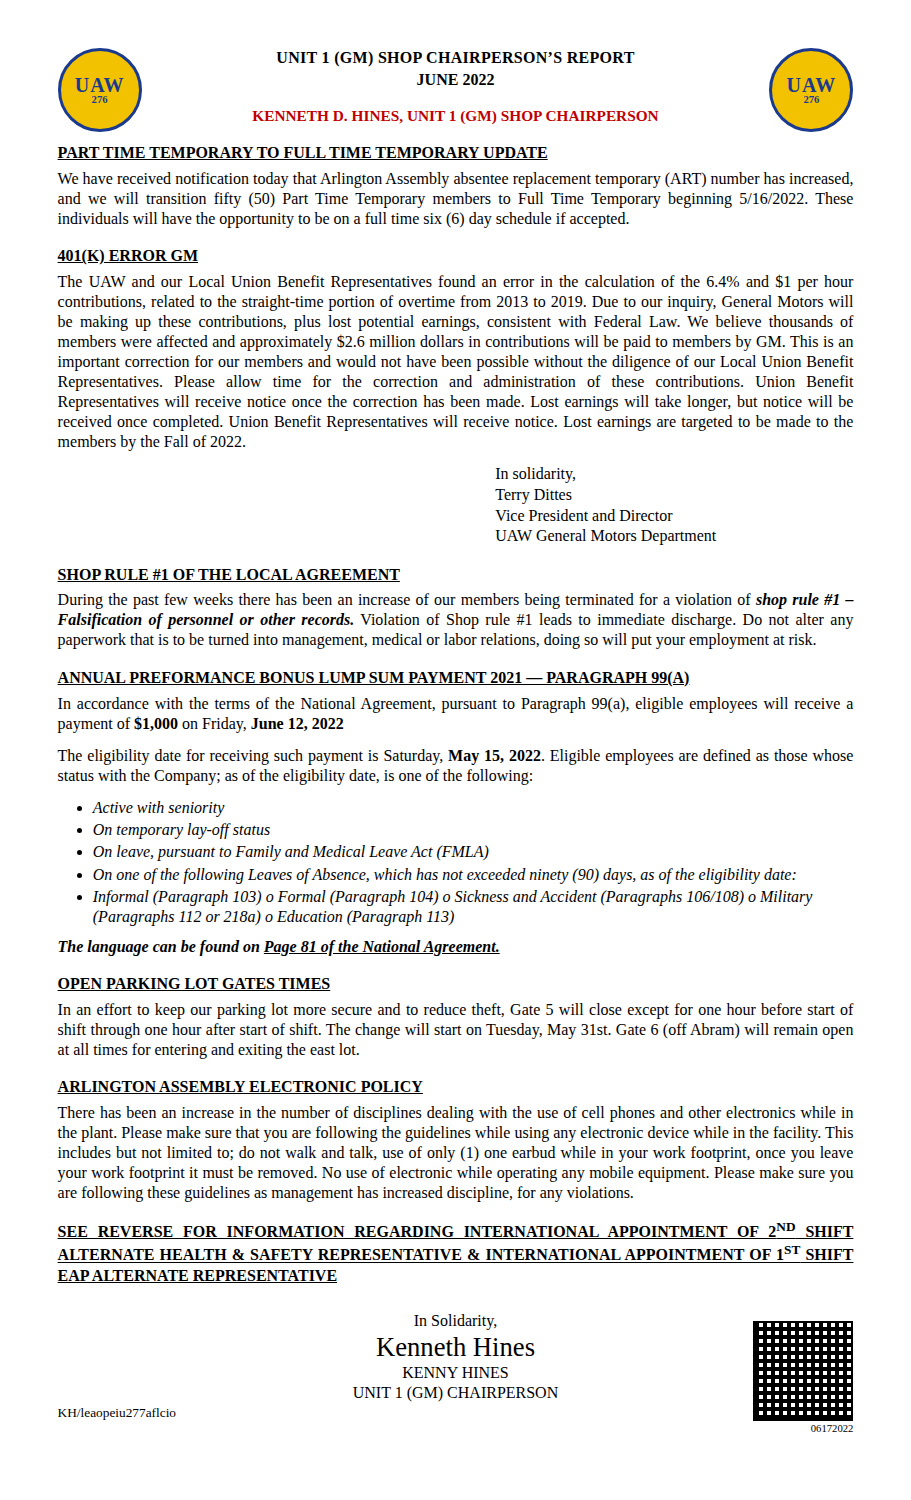UAW 276
UAW 276
Unit 1 (GM) Shop Chairperson’s Report
June 2022
Kenneth D. Hines, Unit 1 (GM) Shop Chairperson
Part Time Temporary to Full Time Temporary Update
We have received notification today that Arlington Assembly absentee replacement temporary (ART) number has increased, and we will transition fifty (50) Part Time Temporary members to Full Time Temporary beginning 5/16/2022. These individuals will have the opportunity to be on a full time six (6) day schedule if accepted.
401(k) Error GM
The UAW and our Local Union Benefit Representatives found an error in the calculation of the 6.4% and $1 per hour contributions, related to the straight-time portion of overtime from 2013 to 2019. Due to our inquiry, General Motors will be making up these contributions, plus lost potential earnings, consistent with Federal Law. We believe thousands of members were affected and approximately $2.6 million dollars in contributions will be paid to members by GM. This is an important correction for our members and would not have been possible without the diligence of our Local Union Benefit Representatives. Please allow time for the correction and administration of these contributions. Union Benefit Representatives will receive notice once the correction has been made. Lost earnings will take longer, but notice will be received once completed. Union Benefit Representatives will receive notice. Lost earnings are targeted to be made to the members by the Fall of 2022.
In solidarity,
Terry Dittes
Vice President and Director
UAW General Motors Department
Shop Rule #1 of the Local Agreement
During the past few weeks there has been an increase of our members being terminated for a violation of shop rule #1 – Falsification of personnel or other records. Violation of Shop rule #1 leads to immediate discharge. Do not alter any paperwork that is to be turned into management, medical or labor relations, doing so will put your employment at risk.
Annual Preformance Bonus Lump Sum Payment 2021 — Paragraph 99(a)
In accordance with the terms of the National Agreement, pursuant to Paragraph 99(a), eligible employees will receive a payment of $1,000 on Friday, June 12, 2022
The eligibility date for receiving such payment is Saturday, May 15, 2022. Eligible employees are defined as those whose status with the Company; as of the eligibility date, is one of the following:
Active with seniority
On temporary lay-off status
On leave, pursuant to Family and Medical Leave Act (FMLA)
On one of the following Leaves of Absence, which has not exceeded ninety (90) days, as of the eligibility date:
Informal (Paragraph 103) o Formal (Paragraph 104) o Sickness and Accident (Paragraphs 106/108) o Military (Paragraphs 112 or 218a) o Education (Paragraph 113)
The language can be found on Page 81 of the National Agreement.
Open Parking Lot Gates Times
In an effort to keep our parking lot more secure and to reduce theft, Gate 5 will close except for one hour before start of shift through one hour after start of shift. The change will start on Tuesday, May 31st. Gate 6 (off Abram) will remain open at all times for entering and exiting the east lot.
Arlington Assembly Electronic Policy
There has been an increase in the number of disciplines dealing with the use of cell phones and other electronics while in the plant. Please make sure that you are following the guidelines while using any electronic device while in the facility. This includes but not limited to; do not walk and talk, use of only (1) one earbud while in your work footprint, once you leave your work footprint it must be removed. No use of electronic while operating any mobile equipment. Please make sure you are following these guidelines as management has increased discipline, for any violations.
See reverse for information regarding International Appointment of 2nd Shift Alternate Health & Safety Representative & International Appointment of 1st Shift EAP Alternate Representative
In Solidarity,
Kenneth Hines
KENNY HINES
UNIT 1 (GM) CHAIRPERSON
KH/leaopeiu277aflcio
06172022